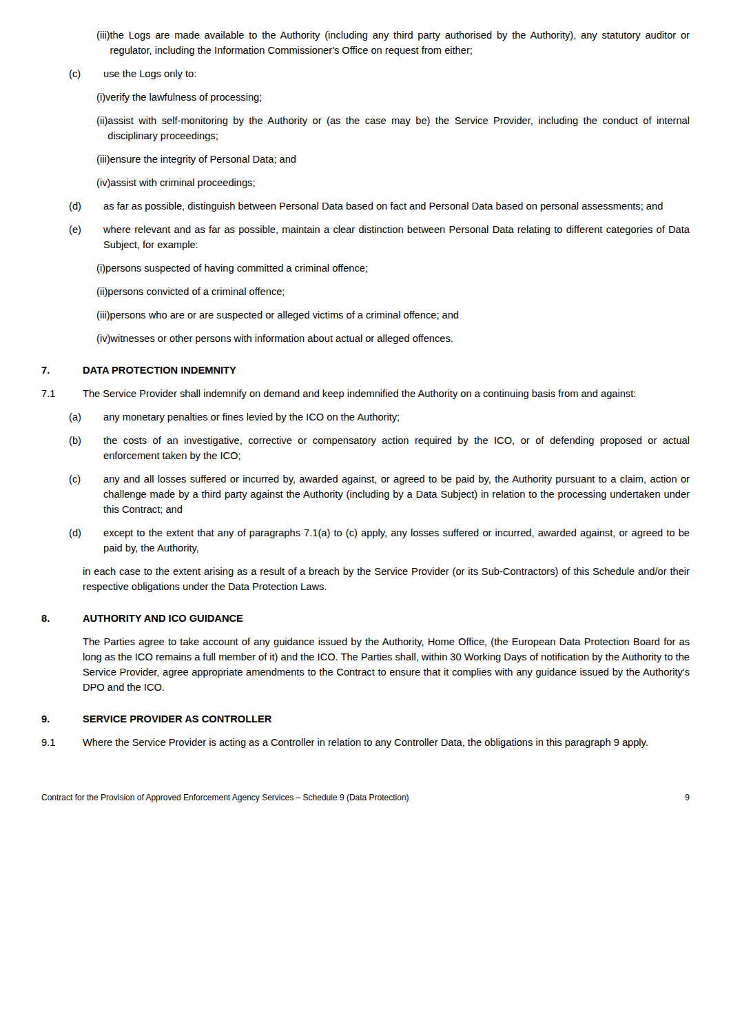(iii) the Logs are made available to the Authority (including any third party authorised by the Authority), any statutory auditor or regulator, including the Information Commissioner's Office on request from either;
(c) use the Logs only to:
(i) verify the lawfulness of processing;
(ii) assist with self-monitoring by the Authority or (as the case may be) the Service Provider, including the conduct of internal disciplinary proceedings;
(iii) ensure the integrity of Personal Data; and
(iv) assist with criminal proceedings;
(d) as far as possible, distinguish between Personal Data based on fact and Personal Data based on personal assessments; and
(e) where relevant and as far as possible, maintain a clear distinction between Personal Data relating to different categories of Data Subject, for example:
(i) persons suspected of having committed a criminal offence;
(ii) persons convicted of a criminal offence;
(iii) persons who are or are suspected or alleged victims of a criminal offence; and
(iv) witnesses or other persons with information about actual or alleged offences.
7. DATA PROTECTION INDEMNITY
7.1 The Service Provider shall indemnify on demand and keep indemnified the Authority on a continuing basis from and against:
(a) any monetary penalties or fines levied by the ICO on the Authority;
(b) the costs of an investigative, corrective or compensatory action required by the ICO, or of defending proposed or actual enforcement taken by the ICO;
(c) any and all losses suffered or incurred by, awarded against, or agreed to be paid by, the Authority pursuant to a claim, action or challenge made by a third party against the Authority (including by a Data Subject) in relation to the processing undertaken under this Contract; and
(d) except to the extent that any of paragraphs 7.1(a) to (c) apply, any losses suffered or incurred, awarded against, or agreed to be paid by, the Authority,
in each case to the extent arising as a result of a breach by the Service Provider (or its Sub-Contractors) of this Schedule and/or their respective obligations under the Data Protection Laws.
8. AUTHORITY AND ICO GUIDANCE
The Parties agree to take account of any guidance issued by the Authority, Home Office, (the European Data Protection Board for as long as the ICO remains a full member of it) and the ICO. The Parties shall, within 30 Working Days of notification by the Authority to the Service Provider, agree appropriate amendments to the Contract to ensure that it complies with any guidance issued by the Authority's DPO and the ICO.
9. SERVICE PROVIDER AS CONTROLLER
9.1 Where the Service Provider is acting as a Controller in relation to any Controller Data, the obligations in this paragraph 9 apply.
Contract for the Provision of Approved Enforcement Agency Services – Schedule 9 (Data Protection) 9